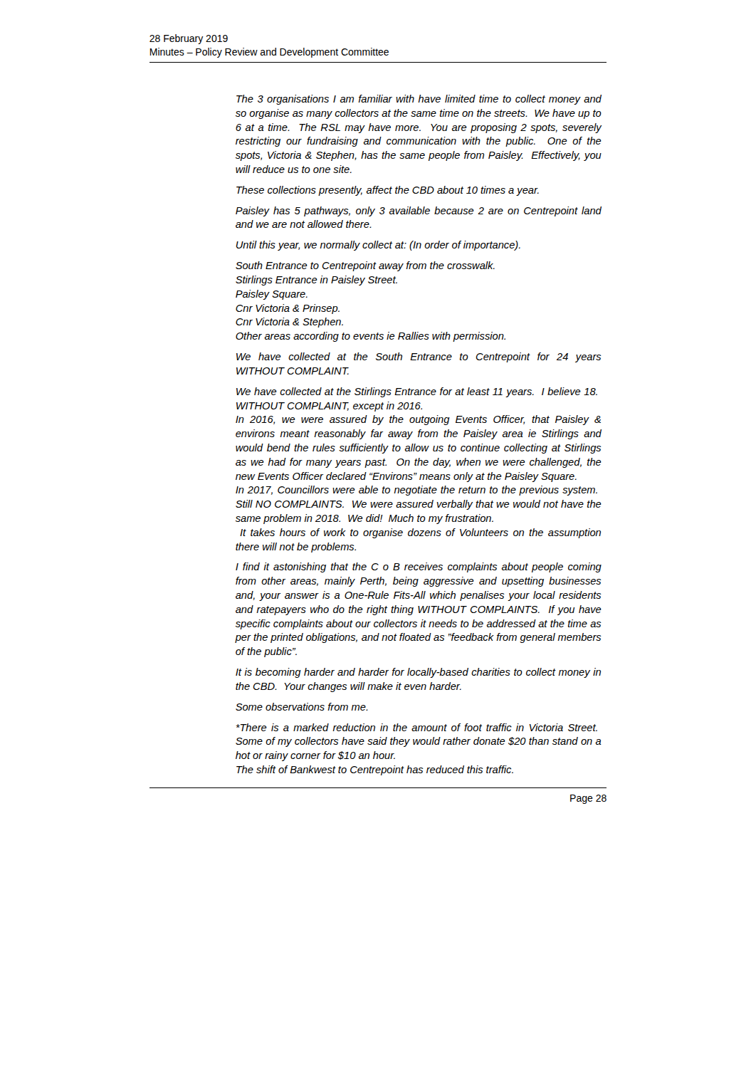28 February 2019 Minutes – Policy Review and Development Committee
The 3 organisations I am familiar with have limited time to collect money and so organise as many collectors at the same time on the streets. We have up to 6 at a time. The RSL may have more. You are proposing 2 spots, severely restricting our fundraising and communication with the public. One of the spots, Victoria & Stephen, has the same people from Paisley. Effectively, you will reduce us to one site.
These collections presently, affect the CBD about 10 times a year.
Paisley has 5 pathways, only 3 available because 2 are on Centrepoint land and we are not allowed there.
Until this year, we normally collect at: (In order of importance).
South Entrance to Centrepoint away from the crosswalk.
Stirlings Entrance in Paisley Street.
Paisley Square.
Cnr Victoria & Prinsep.
Cnr Victoria & Stephen.
Other areas according to events ie Rallies with permission.
We have collected at the South Entrance to Centrepoint for 24 years WITHOUT COMPLAINT.
We have collected at the Stirlings Entrance for at least 11 years. I believe 18. WITHOUT COMPLAINT, except in 2016.
In 2016, we were assured by the outgoing Events Officer, that Paisley & environs meant reasonably far away from the Paisley area ie Stirlings and would bend the rules sufficiently to allow us to continue collecting at Stirlings as we had for many years past. On the day, when we were challenged, the new Events Officer declared “Environs” means only at the Paisley Square.
In 2017, Councillors were able to negotiate the return to the previous system. Still NO COMPLAINTS. We were assured verbally that we would not have the same problem in 2018. We did! Much to my frustration.
It takes hours of work to organise dozens of Volunteers on the assumption there will not be problems.
I find it astonishing that the C o B receives complaints about people coming from other areas, mainly Perth, being aggressive and upsetting businesses and, your answer is a One-Rule Fits-All which penalises your local residents and ratepayers who do the right thing WITHOUT COMPLAINTS. If you have specific complaints about our collectors it needs to be addressed at the time as per the printed obligations, and not floated as ”feedback from general members of the public”.
It is becoming harder and harder for locally-based charities to collect money in the CBD. Your changes will make it even harder.
Some observations from me.
*There is a marked reduction in the amount of foot traffic in Victoria Street. Some of my collectors have said they would rather donate $20 than stand on a hot or rainy corner for $10 an hour.
The shift of Bankwest to Centrepoint has reduced this traffic.
Page 28